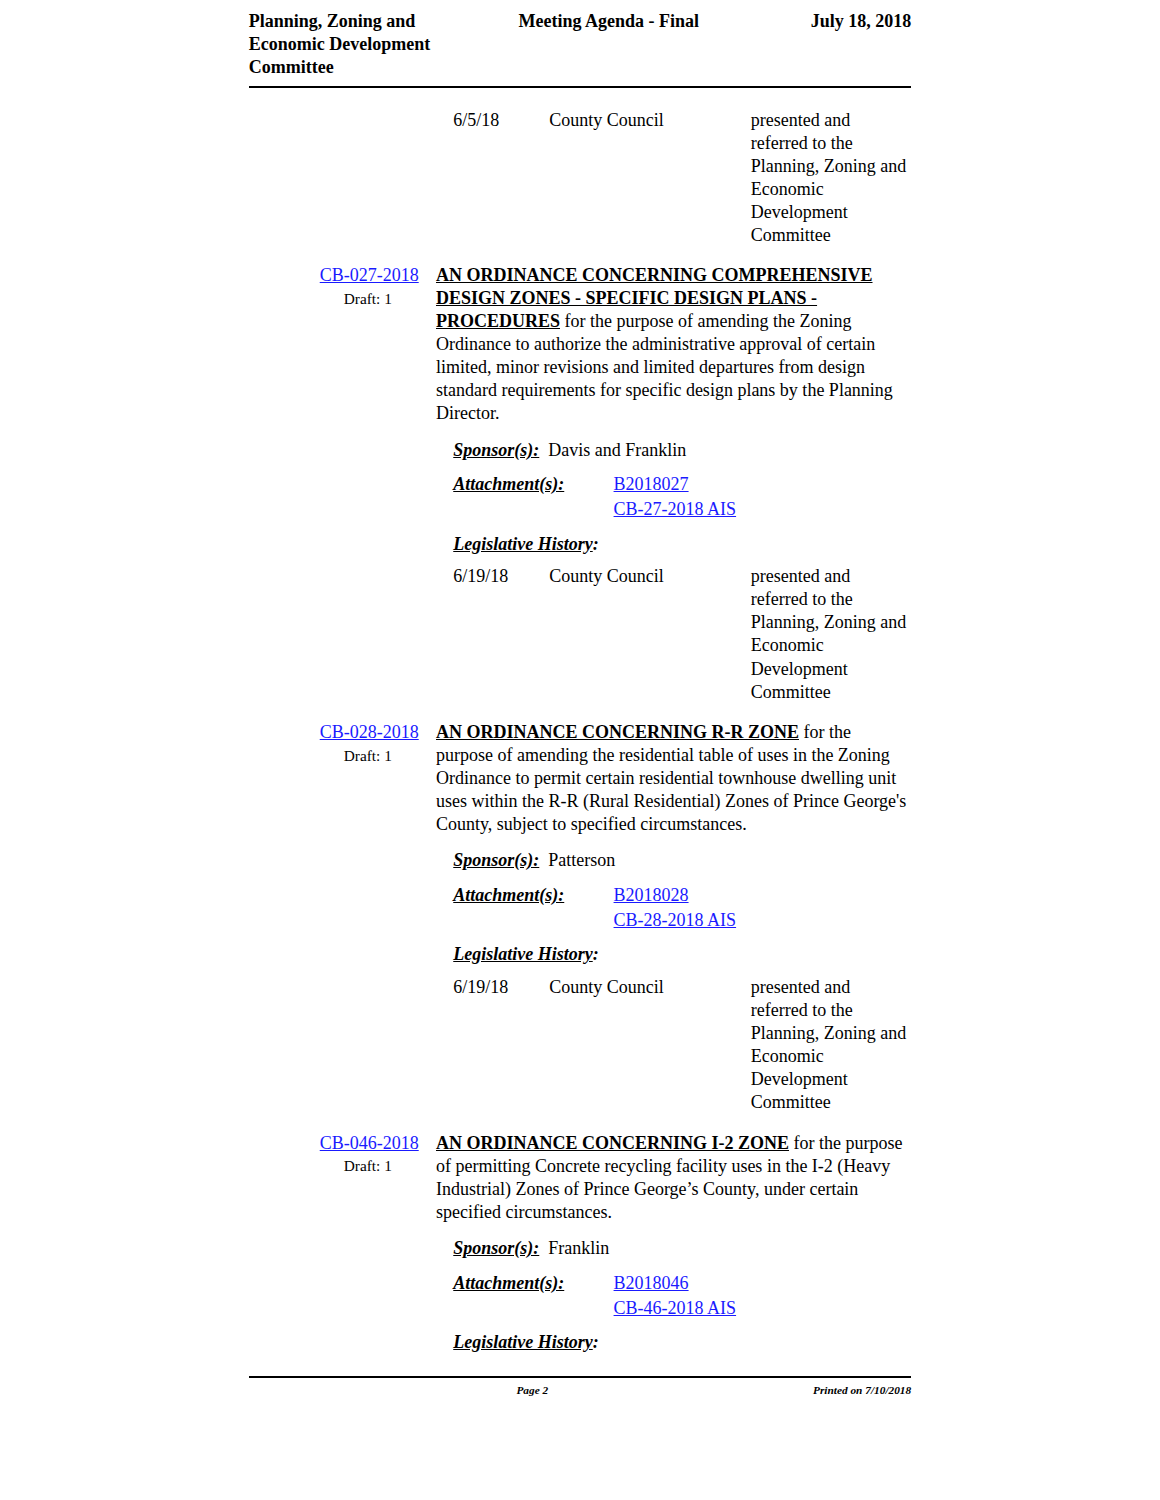Planning, Zoning and Economic Development Committee
Meeting Agenda - Final
July 18, 2018
6/5/18
County Council
presented and referred to the Planning, Zoning and Economic Development Committee
CB-027-2018 Draft: 1
AN ORDINANCE CONCERNING COMPREHENSIVE DESIGN ZONES - SPECIFIC DESIGN PLANS - PROCEDURES for the purpose of amending the Zoning Ordinance to authorize the administrative approval of certain limited, minor revisions and limited departures from design standard requirements for specific design plans by the Planning Director.
Sponsor(s): Davis and Franklin
Attachment(s):
B2018027
CB-27-2018 AIS
Legislative History:
6/19/18
County Council
presented and referred to the Planning, Zoning and Economic Development Committee
CB-028-2018 Draft: 1
AN ORDINANCE CONCERNING R-R ZONE for the purpose of amending the residential table of uses in the Zoning Ordinance to permit certain residential townhouse dwelling unit uses within the R-R (Rural Residential) Zones of Prince George's County, subject to specified circumstances.
Sponsor(s): Patterson
Attachment(s):
B2018028
CB-28-2018 AIS
Legislative History:
6/19/18
County Council
presented and referred to the Planning, Zoning and Economic Development Committee
CB-046-2018 Draft: 1
AN ORDINANCE CONCERNING I-2 ZONE for the purpose of permitting Concrete recycling facility uses in the I-2 (Heavy Industrial) Zones of Prince George’s County, under certain specified circumstances.
Sponsor(s): Franklin
Attachment(s):
B2018046
CB-46-2018 AIS
Legislative History:
Page 2
Printed on 7/10/2018